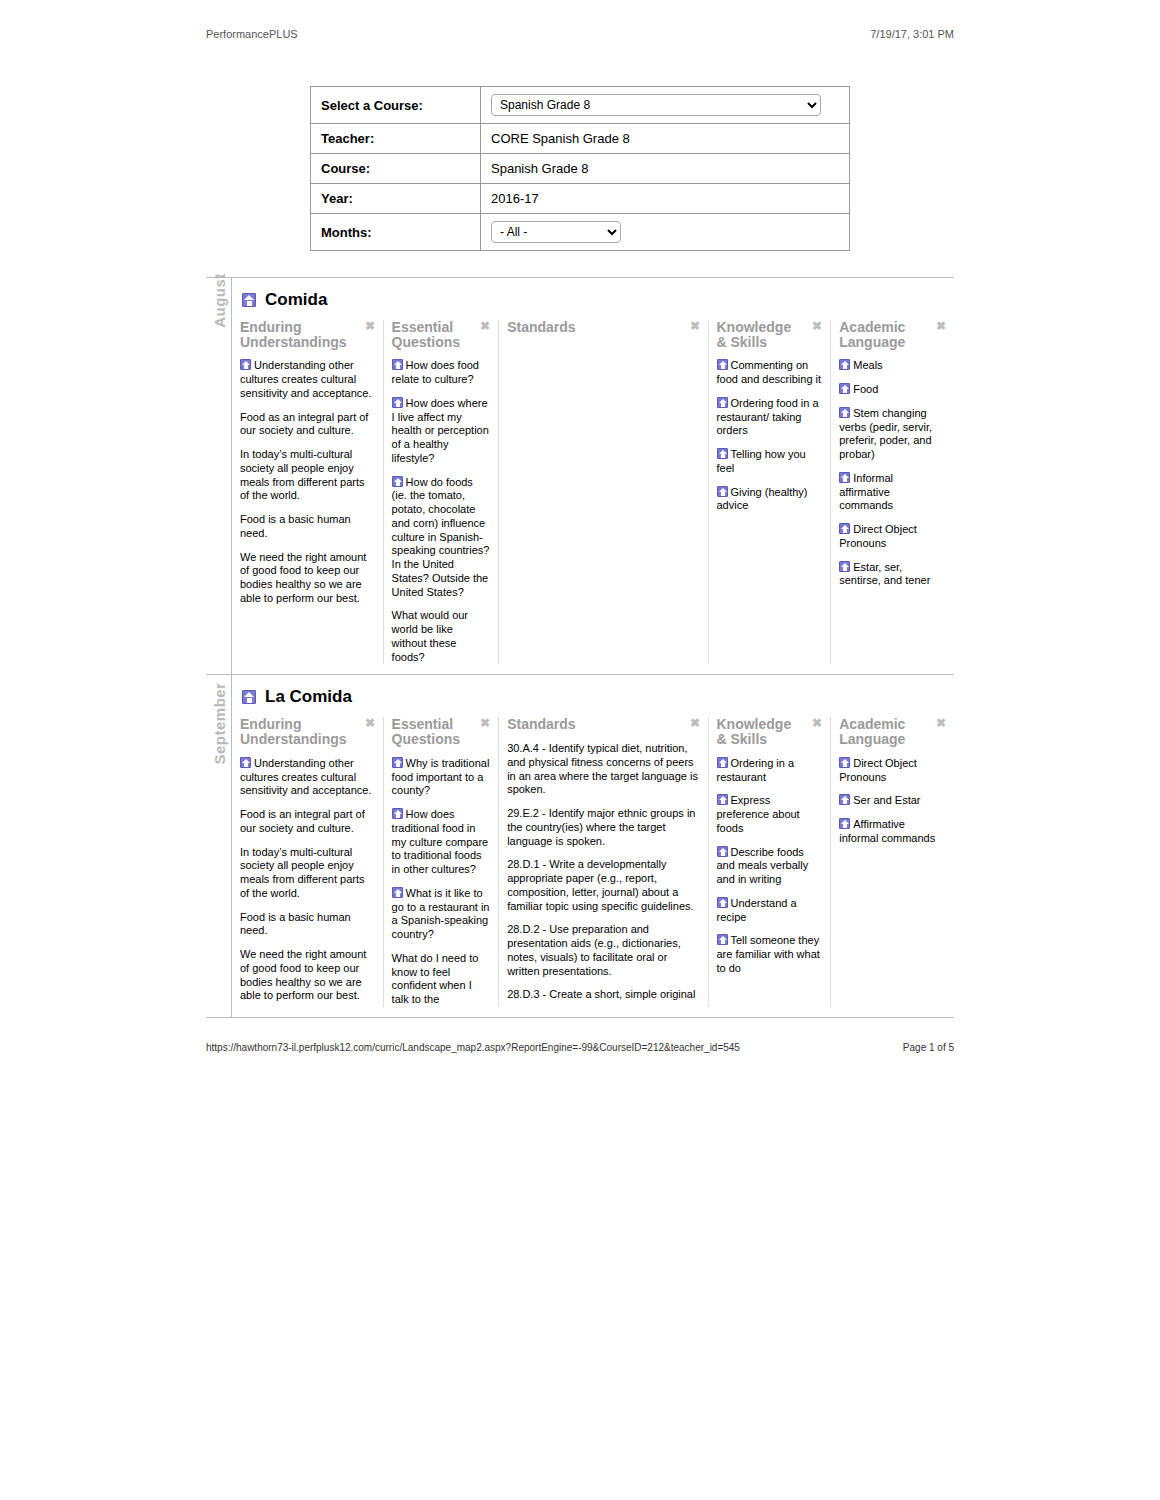PerformancePLUS
7/19/17, 3:01 PM
| Select a Course: | Spanish Grade 8 |
| Teacher: | CORE Spanish Grade 8 |
| Course: | Spanish Grade 8 |
| Year: | 2016-17 |
| Months: | - All - |
August
Comida
Enduring
Understandings✖
Understanding other cultures creates cultural sensitivity and acceptance.
Food as an integral part of our society and culture.
In today’s multi-cultural society all people enjoy meals from different parts of the world.
Food is a basic human need.
We need the right amount of good food to keep our bodies healthy so we are able to perform our best.
Essential
Questions✖
How does food relate to culture?
How does where I live affect my health or perception of a healthy lifestyle?
How do foods (ie. the tomato, potato, chocolate and corn) influence culture in Spanish- speaking countries? In the United States? Outside the United States?
What would our world be like without these foods?
Standards✖
Knowledge
& Skills✖
Commenting on food and describing it
Ordering food in a restaurant/ taking orders
Telling how you feel
Giving (healthy) advice
Academic
Language✖
Meals
Food
Stem changing verbs (pedir, servir, preferir, poder, and probar)
Informal affirmative commands
Direct Object Pronouns
Estar, ser, sentirse, and tener
September
La Comida
Enduring
Understandings✖
Understanding other cultures creates cultural sensitivity and acceptance.
Food is an integral part of our society and culture.
In today’s multi-cultural society all people enjoy meals from different parts of the world.
Food is a basic human need.
We need the right amount of good food to keep our bodies healthy so we are able to perform our best.
Essential
Questions✖
Why is traditional food important to a county?
How does traditional food in my culture compare to traditional foods in other cultures?
What is it like to go to a restaurant in a Spanish-speaking country?
What do I need to know to feel confident when I talk to the
Standards✖
30.A.4 - Identify typical diet, nutrition, and physical fitness concerns of peers in an area where the target language is spoken.
29.E.2 - Identify major ethnic groups in the country(ies) where the target language is spoken.
28.D.1 - Write a developmentally appropriate paper (e.g., report, composition, letter, journal) about a familiar topic using specific guidelines.
28.D.2 - Use preparation and presentation aids (e.g., dictionaries, notes, visuals) to facilitate oral or written presentations.
28.D.3 - Create a short, simple original
Knowledge
& Skills✖
Ordering in a restaurant
Express preference about foods
Describe foods and meals verbally and in writing
Understand a recipe
Tell someone they are familiar with what to do
Academic
Language✖
Direct Object Pronouns
Ser and Estar
Affirmative informal commands
https://hawthorn73-il.perfplusk12.com/curric/Landscape_map2.aspx?ReportEngine=-99&CourseID=212&teacher_id=545
Page 1 of 5